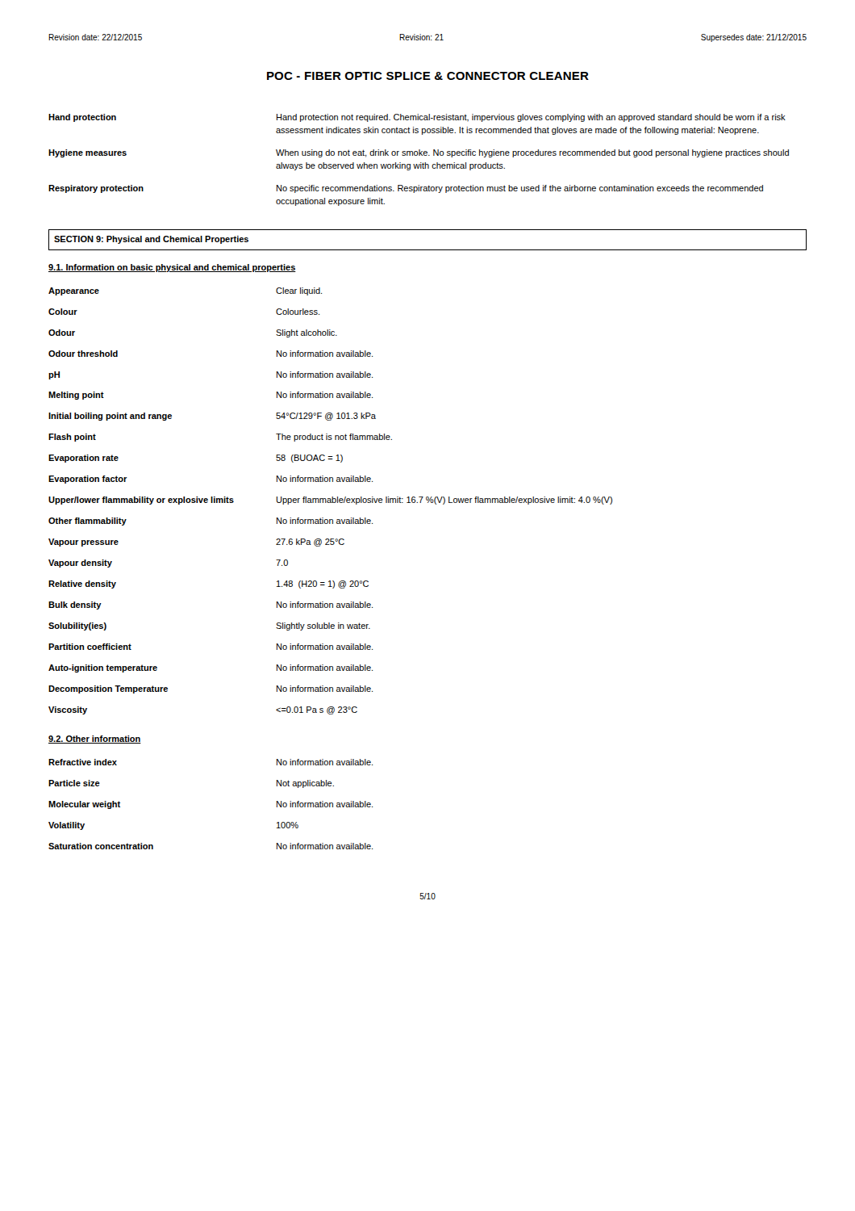Revision date: 22/12/2015 Revision: 21 Supersedes date: 21/12/2015
POC - FIBER OPTIC SPLICE & CONNECTOR CLEANER
| Hand protection | Hand protection not required. Chemical-resistant, impervious gloves complying with an approved standard should be worn if a risk assessment indicates skin contact is possible. It is recommended that gloves are made of the following material: Neoprene. |
| Hygiene measures | When using do not eat, drink or smoke. No specific hygiene procedures recommended but good personal hygiene practices should always be observed when working with chemical products. |
| Respiratory protection | No specific recommendations. Respiratory protection must be used if the airborne contamination exceeds the recommended occupational exposure limit. |
SECTION 9: Physical and Chemical Properties
9.1. Information on basic physical and chemical properties
| Appearance | Clear liquid. |
| Colour | Colourless. |
| Odour | Slight alcoholic. |
| Odour threshold | No information available. |
| pH | No information available. |
| Melting point | No information available. |
| Initial boiling point and range | 54°C/129°F @ 101.3 kPa |
| Flash point | The product is not flammable. |
| Evaporation rate | 58 (BUOAC = 1) |
| Evaporation factor | No information available. |
| Upper/lower flammability or explosive limits | Upper flammable/explosive limit: 16.7 %(V) Lower flammable/explosive limit: 4.0 %(V) |
| Other flammability | No information available. |
| Vapour pressure | 27.6 kPa @ 25°C |
| Vapour density | 7.0 |
| Relative density | 1.48 (H20 = 1) @ 20°C |
| Bulk density | No information available. |
| Solubility(ies) | Slightly soluble in water. |
| Partition coefficient | No information available. |
| Auto-ignition temperature | No information available. |
| Decomposition Temperature | No information available. |
| Viscosity | <=0.01 Pa s @ 23°C |
9.2. Other information
| Refractive index | No information available. |
| Particle size | Not applicable. |
| Molecular weight | No information available. |
| Volatility | 100% |
| Saturation concentration | No information available. |
5/10